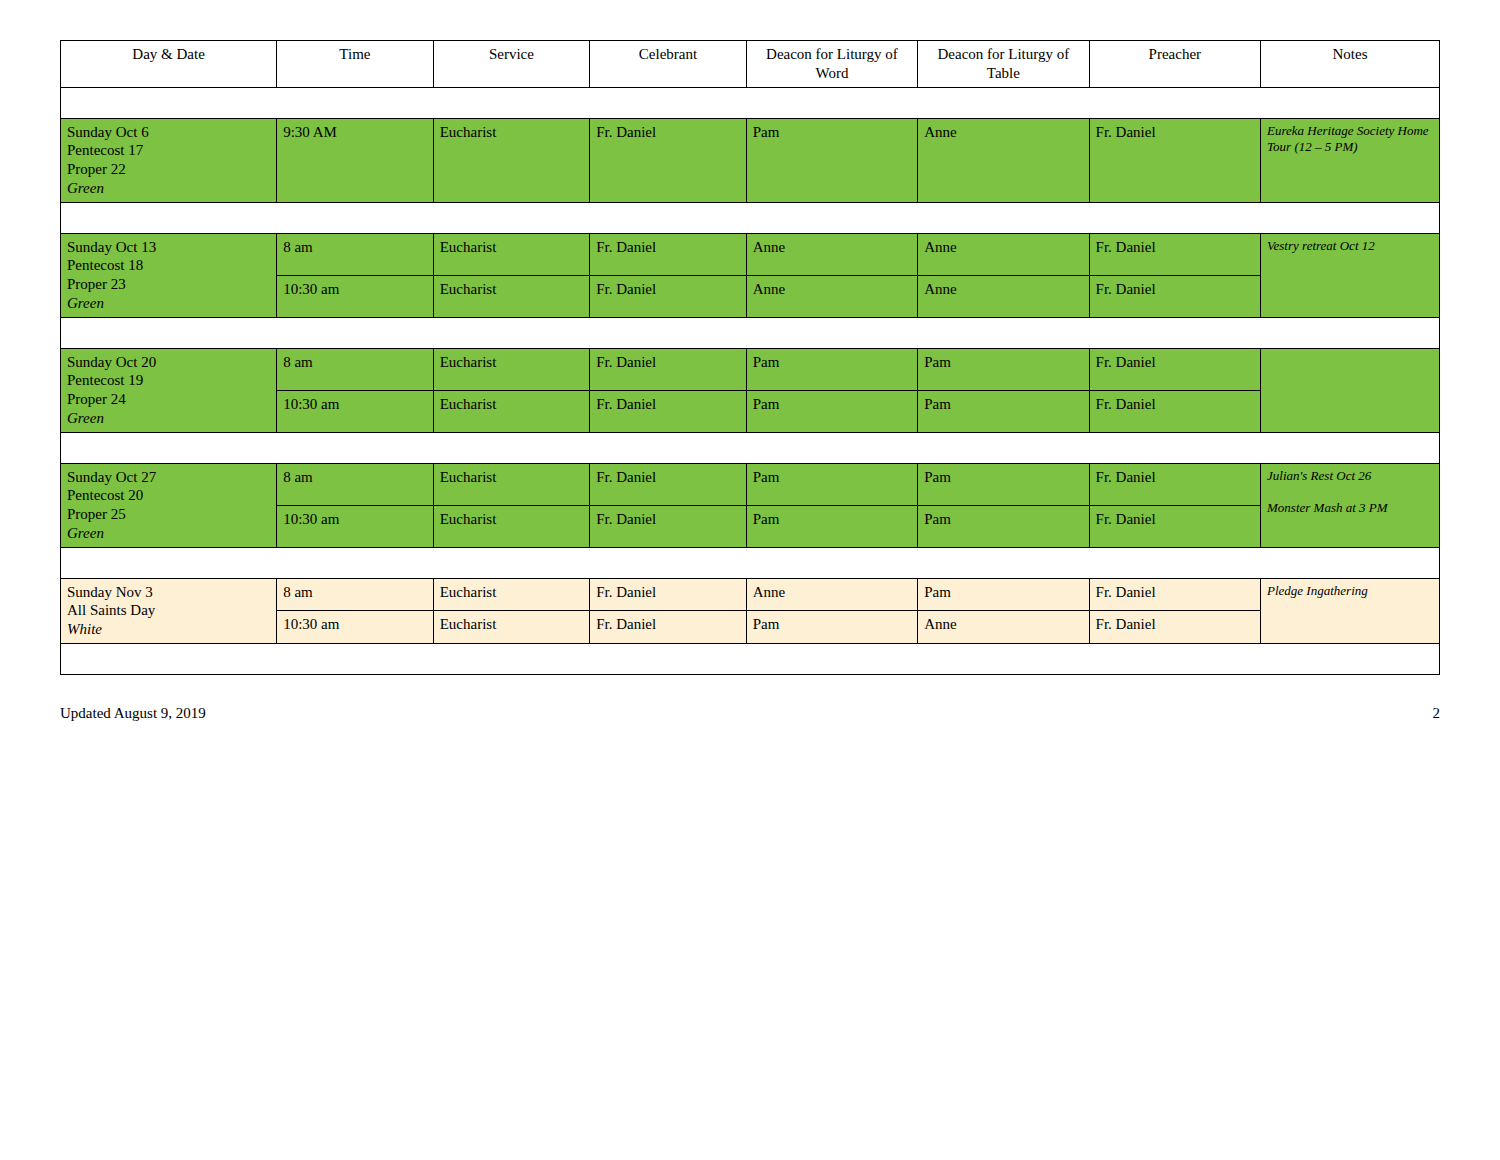| Day & Date | Time | Service | Celebrant | Deacon for Liturgy of Word | Deacon for Liturgy of Table | Preacher | Notes |
| --- | --- | --- | --- | --- | --- | --- | --- |
| Sunday Oct 6 Pentecost 17 Proper 22 Green | 9:30 AM | Eucharist | Fr. Daniel | Pam | Anne | Fr. Daniel | Eureka Heritage Society Home Tour (12 – 5 PM) |
| Sunday Oct 13 Pentecost 18 Proper 23 Green | 8 am | Eucharist | Fr. Daniel | Anne | Anne | Fr. Daniel | Vestry retreat Oct 12 |
| 10:30 am | Eucharist | Fr. Daniel | Anne | Anne | Fr. Daniel |
| Sunday Oct 20 Pentecost 19 Proper 24 Green | 8 am | Eucharist | Fr. Daniel | Pam | Pam | Fr. Daniel | |
| 10:30 am | Eucharist | Fr. Daniel | Pam | Pam | Fr. Daniel |
| Sunday Oct 27 Pentecost 20 Proper 25 Green | 8 am | Eucharist | Fr. Daniel | Pam | Pam | Fr. Daniel | Julian's Rest Oct 26 Monster Mash at 3 PM |
| 10:30 am | Eucharist | Fr. Daniel | Pam | Pam | Fr. Daniel |
| Sunday Nov 3 All Saints Day White | 8 am | Eucharist | Fr. Daniel | Anne | Pam | Fr. Daniel | Pledge Ingathering |
| 10:30 am | Eucharist | Fr. Daniel | Pam | Anne | Fr. Daniel |
Updated August 9, 2019
2